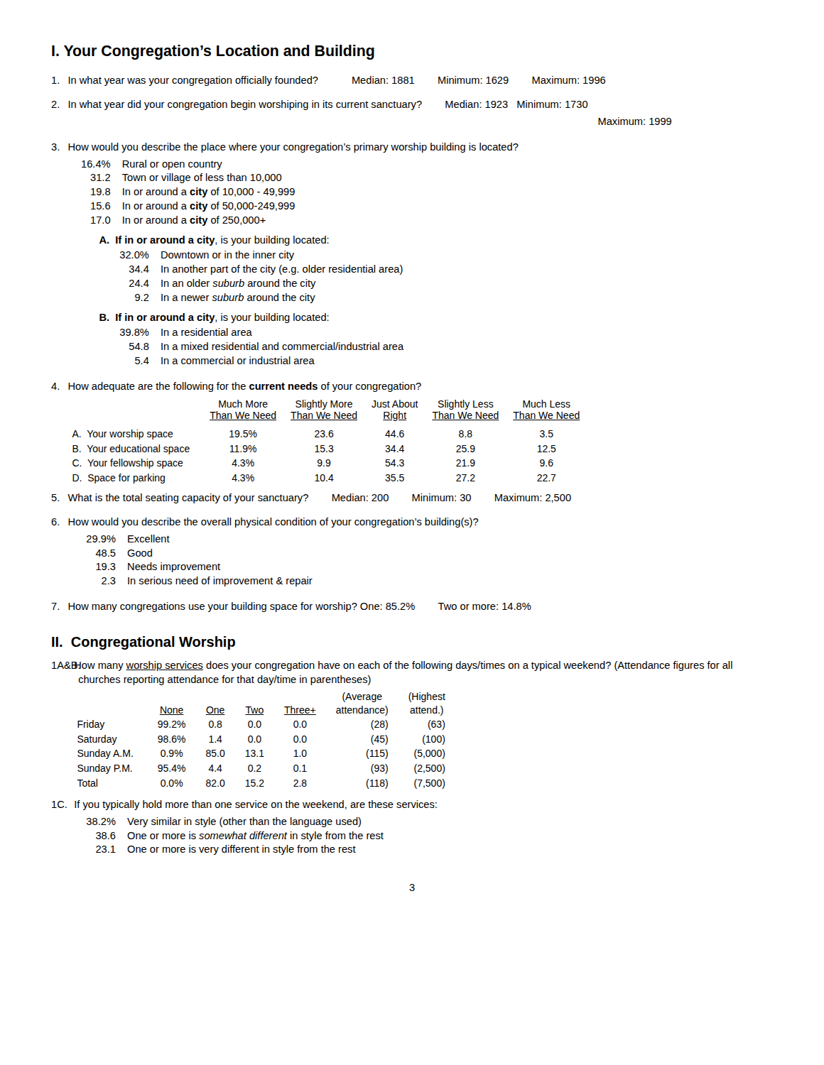I. Your Congregation’s Location and Building
1. In what year was your congregation officially founded? Median: 1881 Minimum: 1629 Maximum: 1996
2. In what year did your congregation begin worshiping in its current sanctuary? Median: 1923 Minimum: 1730
Maximum: 1999
3. How would you describe the place where your congregation’s primary worship building is located?
| 16.4% | Rural or open country |
| 31.2 | Town or village of less than 10,000 |
| 19.8 | In or around a city of 10,000 - 49,999 |
| 15.6 | In or around a city of 50,000-249,999 |
| 17.0 | In or around a city of 250,000+ |
A. If in or around a city, is your building located:
| 32.0% | Downtown or in the inner city |
| 34.4 | In another part of the city (e.g. older residential area) |
| 24.4 | In an older suburb around the city |
| 9.2 | In a newer suburb around the city |
B. If in or around a city, is your building located:
| 39.8% | In a residential area |
| 54.8 | In a mixed residential and commercial/industrial area |
| 5.4 | In a commercial or industrial area |
4. How adequate are the following for the current needs of your congregation?
| | Much More Than We Need | Slightly More Than We Need | Just About Right | Slightly Less Than We Need | Much Less Than We Need |
| --- | --- | --- | --- | --- | --- |
| A. Your worship space | 19.5% | 23.6 | 44.6 | 8.8 | 3.5 |
| B. Your educational space | 11.9% | 15.3 | 34.4 | 25.9 | 12.5 |
| C. Your fellowship space | 4.3% | 9.9 | 54.3 | 21.9 | 9.6 |
| D. Space for parking | 4.3% | 10.4 | 35.5 | 27.2 | 22.7 |
5. What is the total seating capacity of your sanctuary? Median: 200 Minimum: 30 Maximum: 2,500
6. How would you describe the overall physical condition of your congregation’s building(s)?
| 29.9% | Excellent |
| 48.5 | Good |
| 19.3 | Needs improvement |
| 2.3 | In serious need of improvement & repair |
7. How many congregations use your building space for worship? One: 85.2% Two or more: 14.8%
II. Congregational Worship
1A&B. How many worship services does your congregation have on each of the following days/times on a typical weekend? (Attendance figures for all churches reporting attendance for that day/time in parentheses)
| | | | | | (Average | (Highest |
| --- | --- | --- | --- | --- | --- | --- |
| | None | One | Two | Three+ | attendance) | attend.) |
| Friday | 99.2% | 0.8 | 0.0 | 0.0 | (28) | (63) |
| Saturday | 98.6% | 1.4 | 0.0 | 0.0 | (45) | (100) |
| Sunday A.M. | 0.9% | 85.0 | 13.1 | 1.0 | (115) | (5,000) |
| Sunday P.M. | 95.4% | 4.4 | 0.2 | 0.1 | (93) | (2,500) |
| Total | 0.0% | 82.0 | 15.2 | 2.8 | (118) | (7,500) |
1C. If you typically hold more than one service on the weekend, are these services:
| 38.2% | Very similar in style (other than the language used) |
| 38.6 | One or more is somewhat different in style from the rest |
| 23.1 | One or more is very different in style from the rest |
3